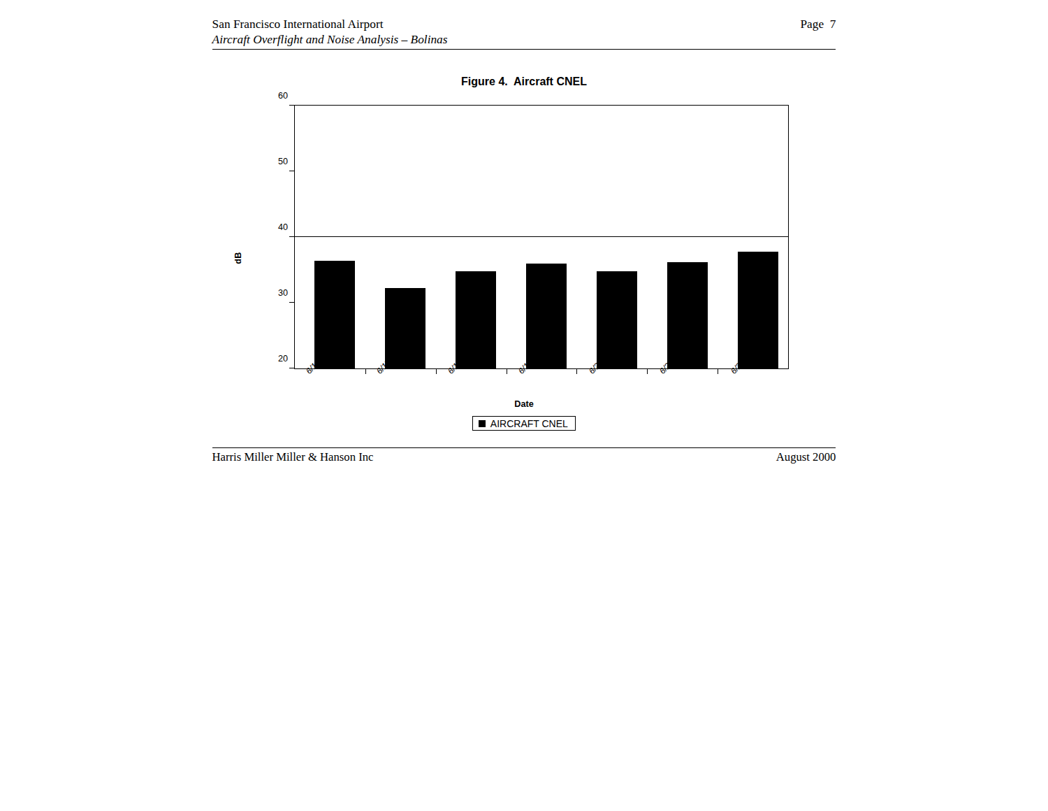San Francisco International Airport
Aircraft Overflight and Noise Analysis – Bolinas
Page 7
Figure 4. Aircraft CNEL
dB
20
30
40
50
60
6/16/00
6/17/00
6/18/00
6/19/00
6/20/00
6/21/00
6/22/00
Date
AIRCRAFT CNEL
Harris Miller Miller & Hanson Inc
August 2000